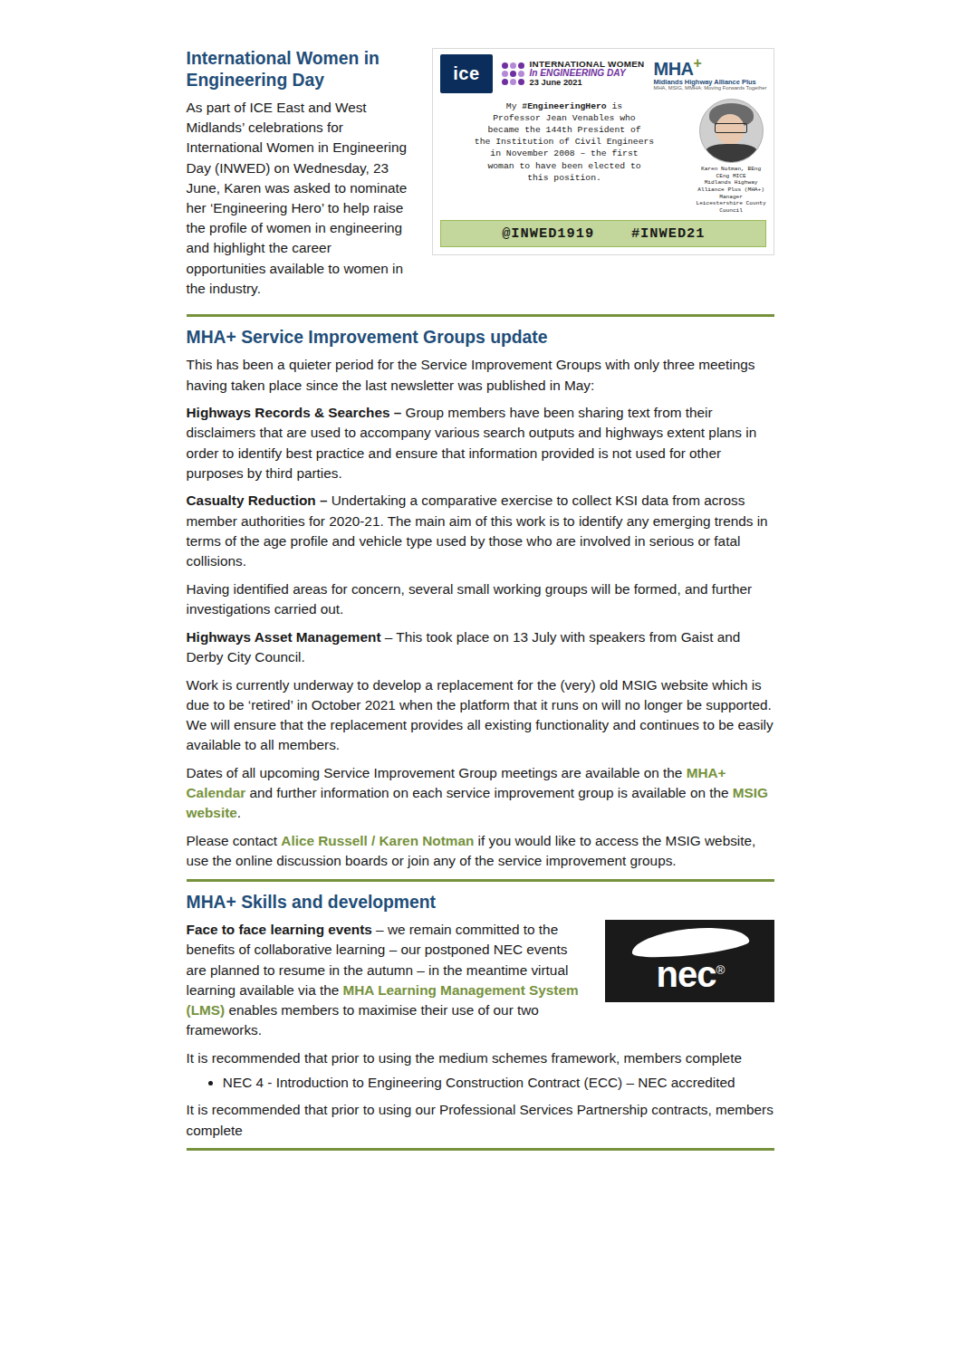International Women in
Engineering Day
As part of ICE East and West Midlands’ celebrations for International Women in Engineering Day (INWED) on Wednesday, 23 June, Karen was asked to nominate her ‘Engineering Hero’ to help raise the profile of women in engineering and highlight the career opportunities available to women in the industry.
ice
INTERNATIONAL WOMEN
In ENGINEERING DAY
23 June 2021
MHA+
Midlands Highway Alliance Plus
MHA, MSIG, MMHA: Moving Forwards Together
My #EngineeringHero is
Professor Jean Venables who
became the 144th President of
the Institution of Civil Engineers
in November 2008 – the first
woman to have been elected to
this position.
Karen Notman, BEng CEng MICE
Midlands Highway Alliance Plus (MHA+)
Manager
Leicestershire County Council
@INWED1919 #INWED21
MHA+ Service Improvement Groups update
This has been a quieter period for the Service Improvement Groups with only three meetings having taken place since the last newsletter was published in May:
Highways Records & Searches – Group members have been sharing text from their disclaimers that are used to accompany various search outputs and highways extent plans in order to identify best practice and ensure that information provided is not used for other purposes by third parties.
Casualty Reduction – Undertaking a comparative exercise to collect KSI data from across member authorities for 2020-21. The main aim of this work is to identify any emerging trends in terms of the age profile and vehicle type used by those who are involved in serious or fatal collisions.
Having identified areas for concern, several small working groups will be formed, and further investigations carried out.
Highways Asset Management – This took place on 13 July with speakers from Gaist and Derby City Council.
Work is currently underway to develop a replacement for the (very) old MSIG website which is due to be ‘retired’ in October 2021 when the platform that it runs on will no longer be supported. We will ensure that the replacement provides all existing functionality and continues to be easily available to all members.
Dates of all upcoming Service Improvement Group meetings are available on the MHA+ Calendar and further information on each service improvement group is available on the MSIG website.
Please contact Alice Russell / Karen Notman if you would like to access the MSIG website, use the online discussion boards or join any of the service improvement groups.
MHA+ Skills and development
Face to face learning events – we remain committed to the benefits of collaborative learning – our postponed NEC events are planned to resume in the autumn – in the meantime virtual learning available via the MHA Learning Management System (LMS) enables members to maximise their use of our two frameworks.
nec®
It is recommended that prior to using the medium schemes framework, members complete
NEC 4 - Introduction to Engineering Construction Contract (ECC) – NEC accredited
It is recommended that prior to using our Professional Services Partnership contracts, members complete